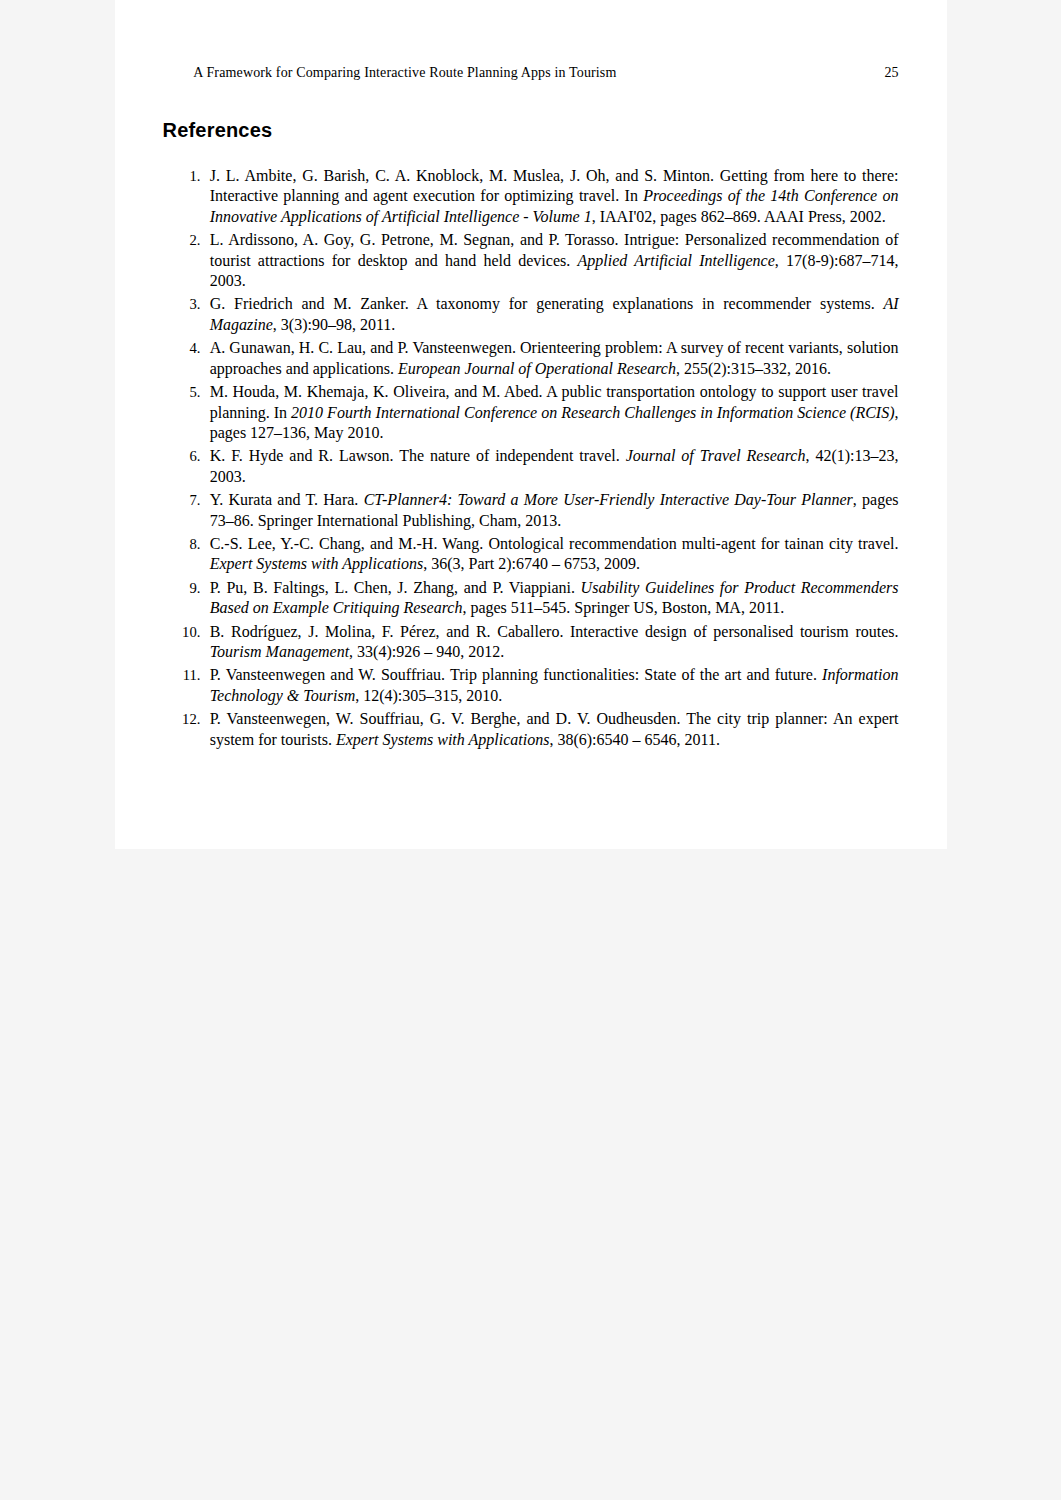A Framework for Comparing Interactive Route Planning Apps in Tourism 25
References
J. L. Ambite, G. Barish, C. A. Knoblock, M. Muslea, J. Oh, and S. Minton. Getting from here to there: Interactive planning and agent execution for optimizing travel. In Proceedings of the 14th Conference on Innovative Applications of Artificial Intelligence - Volume 1, IAAI'02, pages 862–869. AAAI Press, 2002.
L. Ardissono, A. Goy, G. Petrone, M. Segnan, and P. Torasso. Intrigue: Personalized recommendation of tourist attractions for desktop and hand held devices. Applied Artificial Intelligence, 17(8-9):687–714, 2003.
G. Friedrich and M. Zanker. A taxonomy for generating explanations in recommender systems. AI Magazine, 3(3):90–98, 2011.
A. Gunawan, H. C. Lau, and P. Vansteenwegen. Orienteering problem: A survey of recent variants, solution approaches and applications. European Journal of Operational Research, 255(2):315–332, 2016.
M. Houda, M. Khemaja, K. Oliveira, and M. Abed. A public transportation ontology to support user travel planning. In 2010 Fourth International Conference on Research Challenges in Information Science (RCIS), pages 127–136, May 2010.
K. F. Hyde and R. Lawson. The nature of independent travel. Journal of Travel Research, 42(1):13–23, 2003.
Y. Kurata and T. Hara. CT-Planner4: Toward a More User-Friendly Interactive Day-Tour Planner, pages 73–86. Springer International Publishing, Cham, 2013.
C.-S. Lee, Y.-C. Chang, and M.-H. Wang. Ontological recommendation multi-agent for tainan city travel. Expert Systems with Applications, 36(3, Part 2):6740 – 6753, 2009.
P. Pu, B. Faltings, L. Chen, J. Zhang, and P. Viappiani. Usability Guidelines for Product Recommenders Based on Example Critiquing Research, pages 511–545. Springer US, Boston, MA, 2011.
B. Rodríguez, J. Molina, F. Pérez, and R. Caballero. Interactive design of personalised tourism routes. Tourism Management, 33(4):926 – 940, 2012.
P. Vansteenwegen and W. Souffriau. Trip planning functionalities: State of the art and future. Information Technology & Tourism, 12(4):305–315, 2010.
P. Vansteenwegen, W. Souffriau, G. V. Berghe, and D. V. Oudheusden. The city trip planner: An expert system for tourists. Expert Systems with Applications, 38(6):6540 – 6546, 2011.